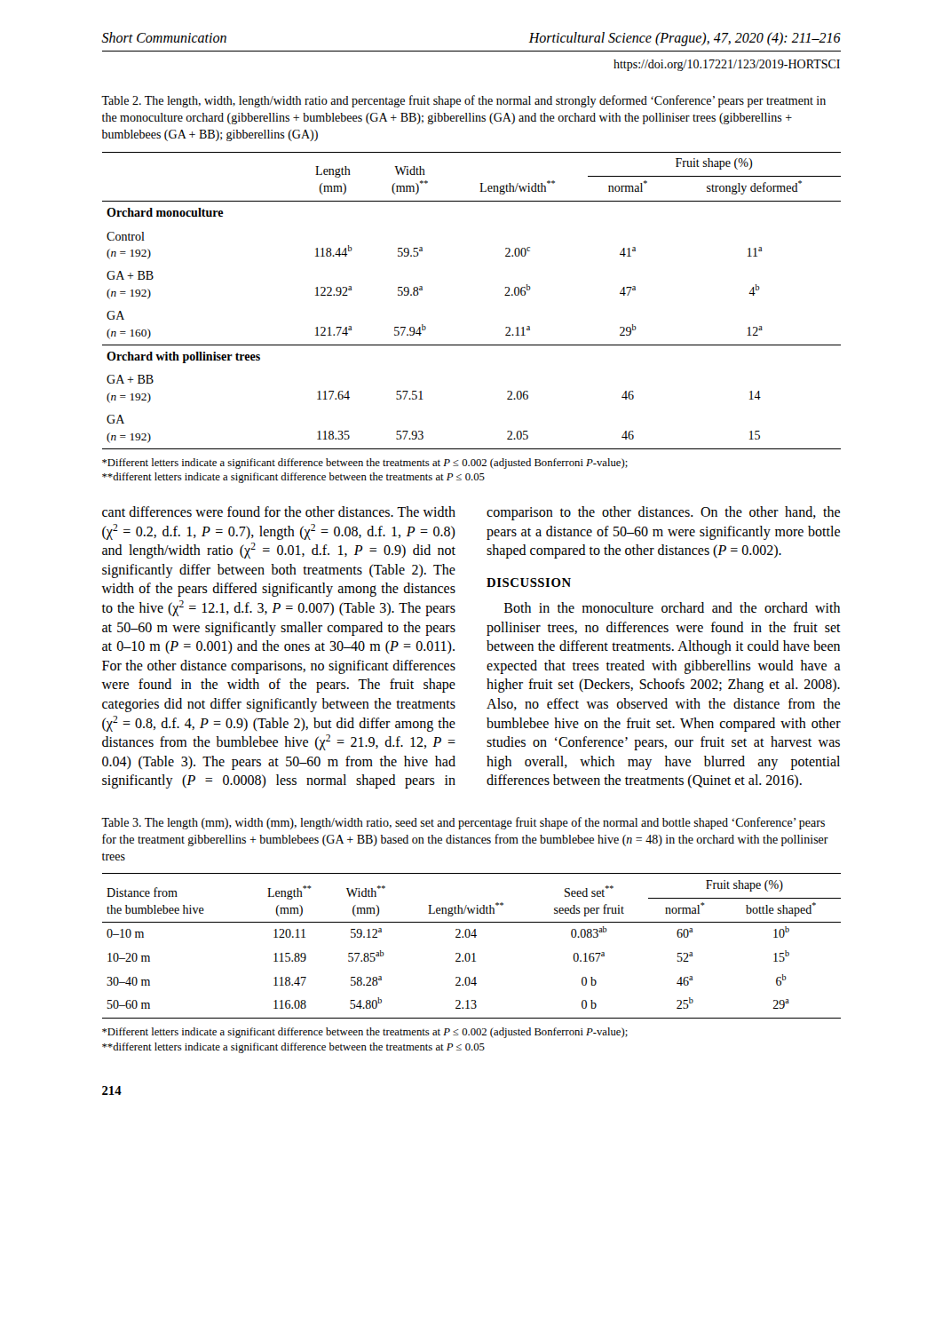Short Communication
Horticultural Science (Prague), 47, 2020 (4): 211–216
https://doi.org/10.17221/123/2019-HORTSCI
Table 2. The length, width, length/width ratio and percentage fruit shape of the normal and strongly deformed ‘Conference’ pears per treatment in the monoculture orchard (gibberellins + bumblebees (GA + BB); gibberellins (GA) and the orchard with the polliniser trees (gibberellins + bumblebees (GA + BB); gibberellins (GA))
| | Length (mm) | Width (mm) ** | Length/width ** | Fruit shape (%) |
| --- | --- | --- | --- | --- |
| normal * | strongly deformed * |
| Orchard monoculture |
| Control ( n = 192) | 118.44 b | 59.5 a | 2.00 c | 41 a | 11 a |
| GA + BB ( n = 192) | 122.92 a | 59.8 a | 2.06 b | 47 a | 4 b |
| GA ( n = 160) | 121.74 a | 57.94 b | 2.11 a | 29 b | 12 a |
| Orchard with polliniser trees |
| GA + BB ( n = 192) | 117.64 | 57.51 | 2.06 | 46 | 14 |
| GA ( n = 192) | 118.35 | 57.93 | 2.05 | 46 | 15 |
*Different letters indicate a significant difference between the treatments at P ≤ 0.002 (adjusted Bonferroni P-value);
**different letters indicate a significant difference between the treatments at P ≤ 0.05
cant differences were found for the other distances. The width (χ2 = 0.2, d.f. 1, P = 0.7), length (χ2 = 0.08, d.f. 1, P = 0.8) and length/width ratio (χ2 = 0.01, d.f. 1, P = 0.9) did not significantly differ between both treatments (Table 2). The width of the pears differed significantly among the distances to the hive (χ2 = 12.1, d.f. 3, P = 0.007) (Table 3). The pears at 50–60 m were significantly smaller compared to the pears at 0–10 m (P = 0.001) and the ones at 30–40 m (P = 0.011). For the other distance comparisons, no significant differences were found in the width of the pears. The fruit shape categories did not differ significantly between the treatments (χ2 = 0.8, d.f. 4, P = 0.9) (Table 2), but did differ among the distances from the bumblebee hive (χ2 = 21.9, d.f. 12, P = 0.04) (Table 3). The pears at 50–60 m from the hive had significantly (P = 0.0008) less normal shaped pears in comparison to the other distances. On the other hand, the pears at a distance of 50–60 m were significantly more bottle shaped compared to the other distances (P = 0.002).
DISCUSSION
Both in the monoculture orchard and the orchard with polliniser trees, no differences were found in the fruit set between the different treatments. Although it could have been expected that trees treated with gibberellins would have a higher fruit set (Deckers, Schoofs 2002; Zhang et al. 2008). Also, no effect was observed with the distance from the bumblebee hive on the fruit set. When compared with other studies on ‘Conference’ pears, our fruit set at harvest was high overall, which may have blurred any potential differences between the treatments (Quinet et al. 2016).
Table 3. The length (mm), width (mm), length/width ratio, seed set and percentage fruit shape of the normal and bottle shaped ‘Conference’ pears for the treatment gibberellins + bumblebees (GA + BB) based on the distances from the bumblebee hive (n = 48) in the orchard with the polliniser trees
| Distance from the bumblebee hive | Length ** (mm) | Width ** (mm) | Length/width ** | Seed set ** seeds per fruit | Fruit shape (%) |
| --- | --- | --- | --- | --- | --- |
| normal * | bottle shaped * |
| 0–10 m | 120.11 | 59.12 a | 2.04 | 0.083 ab | 60 a | 10 b |
| 10–20 m | 115.89 | 57.85 ab | 2.01 | 0.167 a | 52 a | 15 b |
| 30–40 m | 118.47 | 58.28 a | 2.04 | 0 b | 46 a | 6 b |
| 50–60 m | 116.08 | 54.80 b | 2.13 | 0 b | 25 b | 29 a |
*Different letters indicate a significant difference between the treatments at P ≤ 0.002 (adjusted Bonferroni P-value);
**different letters indicate a significant difference between the treatments at P ≤ 0.05
214